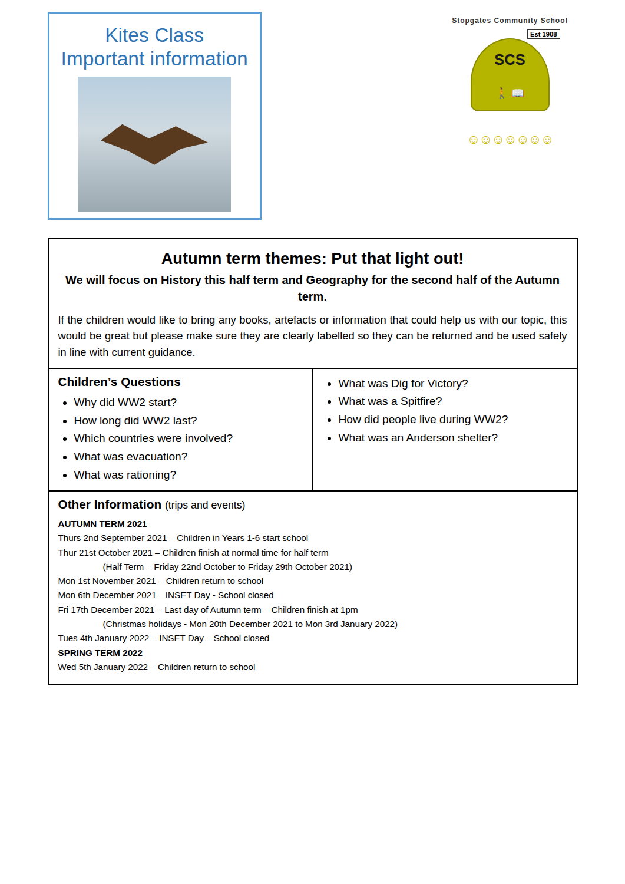Kites Class
Important information
Stopgates Community School
Est 1908
SCS
🚶 📖
☺☺☺☺☺☺☺
Autumn term themes: Put that light out!
We will focus on History this half term and Geography for the second half of the Autumn term.
If the children would like to bring any books, artefacts or information that could help us with our topic, this would be great but please make sure they are clearly labelled so they can be returned and be used safely in line with current guidance.
| Children’s Questions Why did WW2 start? How long did WW2 last? Which countries were involved? What was evacuation? What was rationing? | What was Dig for Victory? What was a Spitfire? How did people live during WW2? What was an Anderson shelter? |
Other Information (trips and events)
AUTUMN TERM 2021
Thurs 2nd September 2021 – Children in Years 1-6 start school
Thur 21st October 2021 – Children finish at normal time for half term
(Half Term – Friday 22nd October to Friday 29th October 2021)
Mon 1st November 2021 – Children return to school
Mon 6th December 2021—INSET Day - School closed
Fri 17th December 2021 – Last day of Autumn term – Children finish at 1pm
(Christmas holidays - Mon 20th December 2021 to Mon 3rd January 2022)
Tues 4th January 2022 – INSET Day – School closed
SPRING TERM 2022
Wed 5th January 2022 – Children return to school